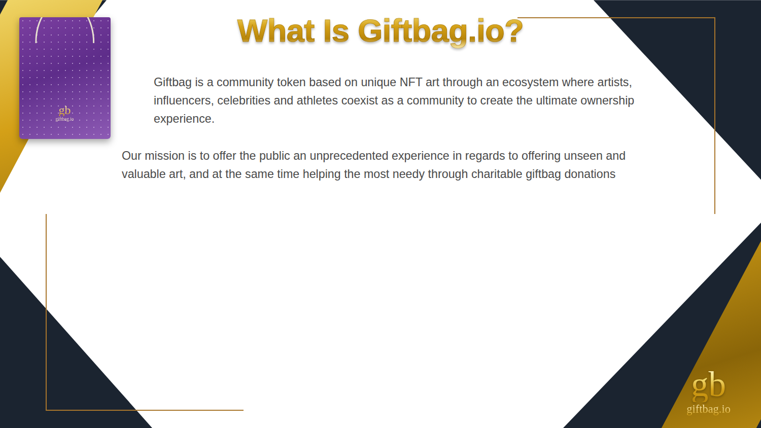gb giftbag.io
What Is Giftbag.io?
Giftbag is a community token based on unique NFT art through an ecosystem where artists, influencers, celebrities and athletes coexist as a community to create the ultimate ownership experience.
Our mission is to offer the public an unprecedented experience in regards to offering unseen and valuable art, and at the same time helping the most needy through charitable giftbag donations
gb giftbag.io